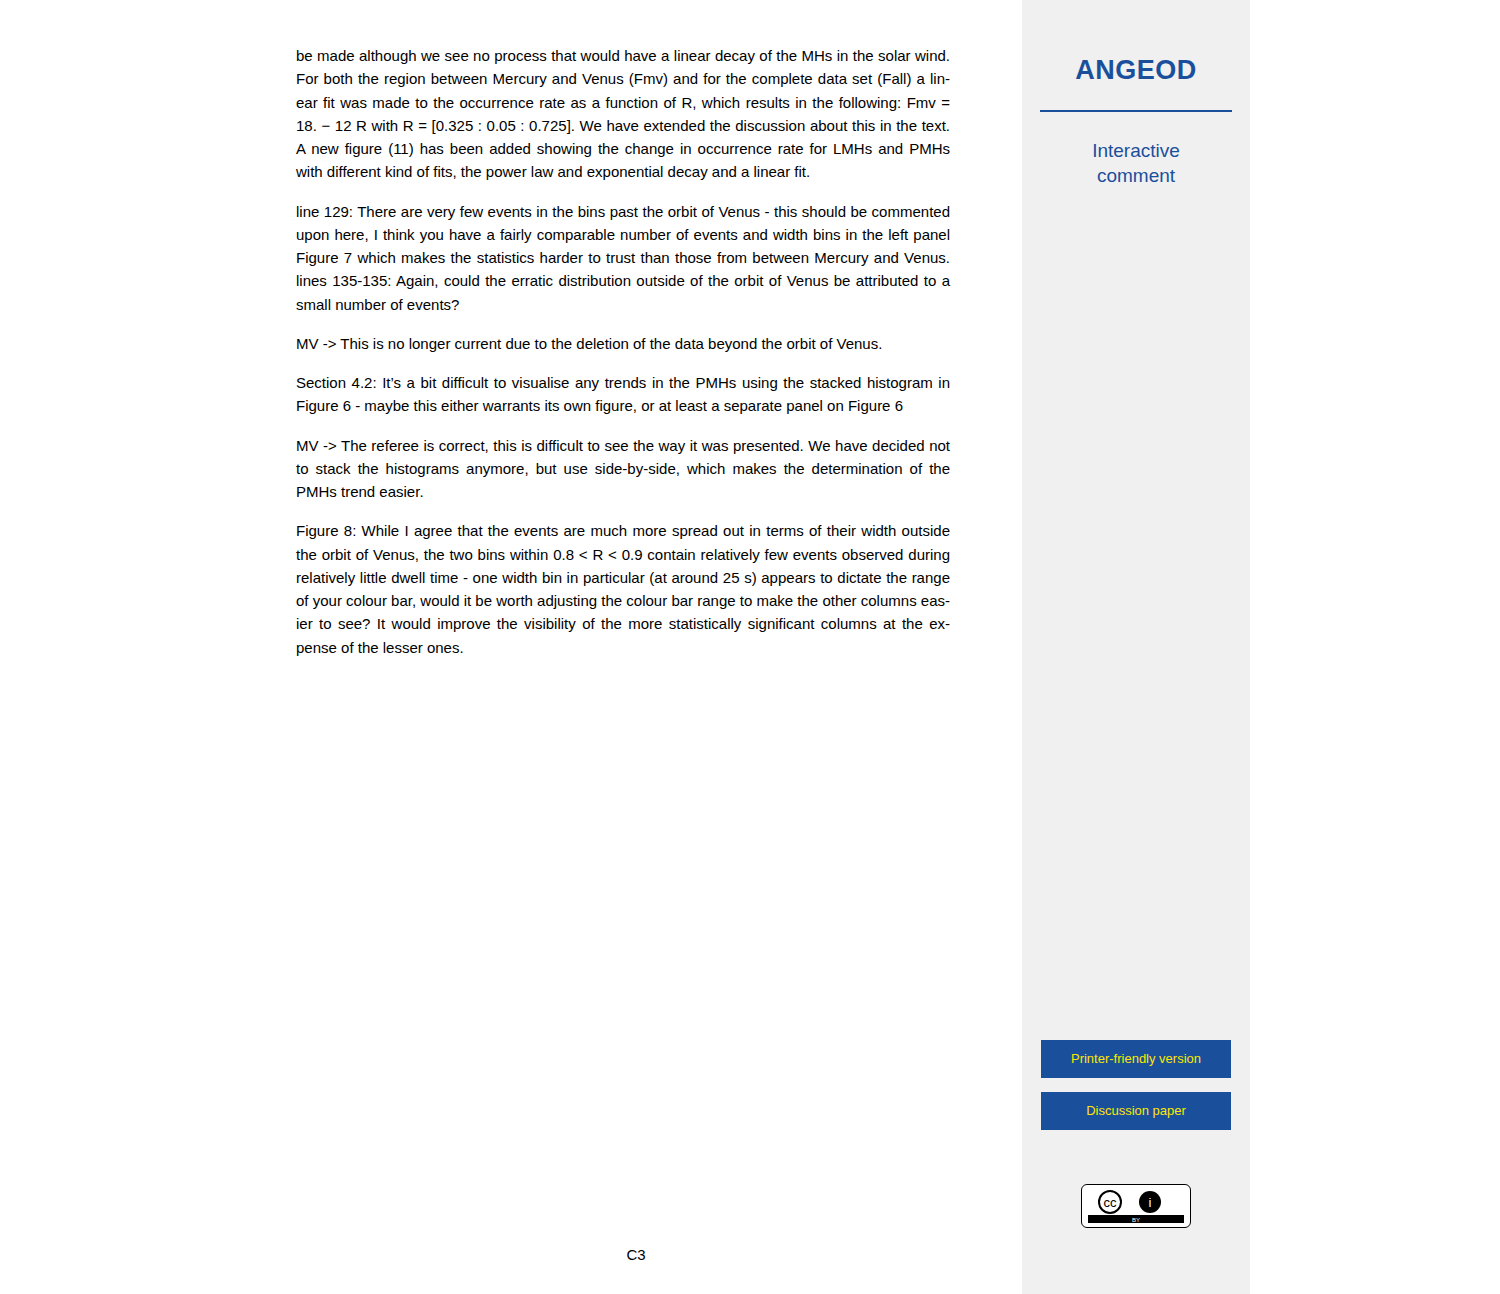be made although we see no process that would have a linear decay of the MHs in the solar wind. For both the region between Mercury and Venus (Fmv) and for the complete data set (Fall) a linear fit was made to the occurrence rate as a function of R, which results in the following: Fmv = 18. − 12 R with R = [0.325 : 0.05 : 0.725]. We have extended the discussion about this in the text. A new figure (11) has been added showing the change in occurrence rate for LMHs and PMHs with different kind of fits, the power law and exponential decay and a linear fit.
line 129: There are very few events in the bins past the orbit of Venus - this should be commented upon here, I think you have a fairly comparable number of events and width bins in the left panel Figure 7 which makes the statistics harder to trust than those from between Mercury and Venus. lines 135-135: Again, could the erratic distribution outside of the orbit of Venus be attributed to a small number of events?
MV -> This is no longer current due to the deletion of the data beyond the orbit of Venus.
Section 4.2: It’s a bit difficult to visualise any trends in the PMHs using the stacked histogram in Figure 6 - maybe this either warrants its own figure, or at least a separate panel on Figure 6
MV -> The referee is correct, this is difficult to see the way it was presented. We have decided not to stack the histograms anymore, but use side-by-side, which makes the determination of the PMHs trend easier.
Figure 8: While I agree that the events are much more spread out in terms of their width outside the orbit of Venus, the two bins within 0.8 < R < 0.9 contain relatively few events observed during relatively little dwell time - one width bin in particular (at around 25 s) appears to dictate the range of your colour bar, would it be worth adjusting the colour bar range to make the other columns easier to see? It would improve the visibility of the more statistically significant columns at the expense of the lesser ones.
C3
ANGEOD
Interactive
comment
Printer-friendly version Discussion paper
cc i BY